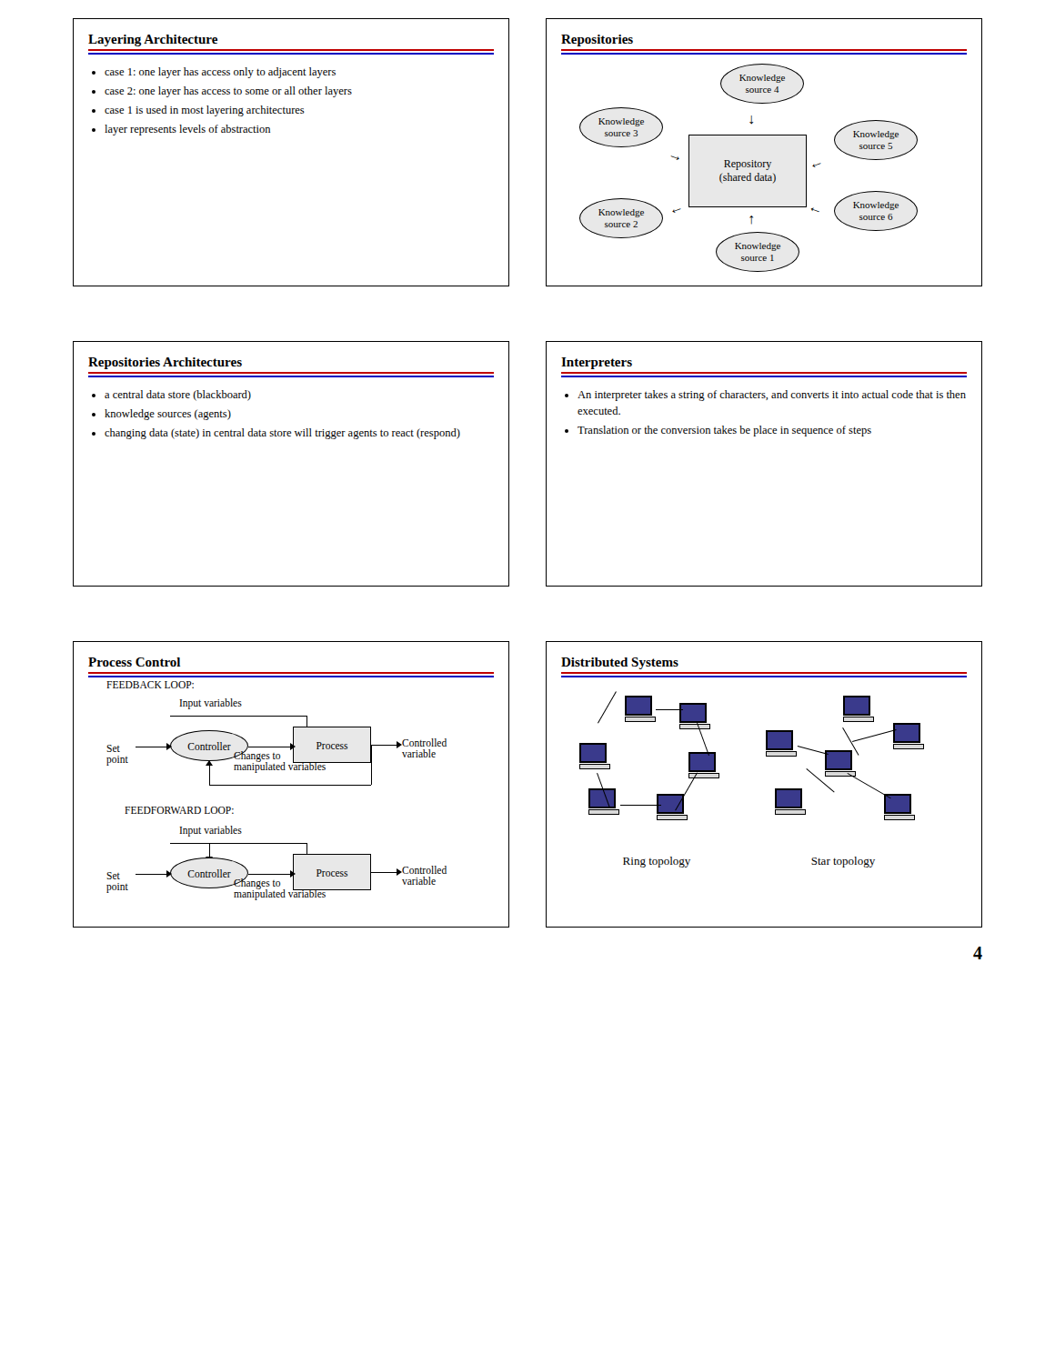Layering Architecture
case 1: one layer has access only to adjacent layers
case 2: one layer has access to some or all other layers
case 1 is used in most layering architectures
layer represents levels of abstraction
Repositories
Knowledge
source 4
Knowledge
source 3
Knowledge
source 5
Knowledge
source 2
Knowledge
source 6
Knowledge
source 1
Repository
(shared data)
↓
→
←
←
←
↑
Repositories Architectures
a central data store (blackboard)
knowledge sources (agents)
changing data (state) in central data store will trigger agents to react (respond)
Interpreters
An interpreter takes a string of characters, and converts it into actual code that is then executed.
Translation or the conversion takes be place in sequence of steps
Process Control
FEEDBACK LOOP:
Input variables
Controller
Process
Set
point
Changes to
manipulated variables
Controlled
variable
FEEDFORWARD LOOP:
Input variables
Controller
Process
Set
point
Changes to
manipulated variables
Controlled
variable
Distributed Systems
Ring topology
Star topology
4